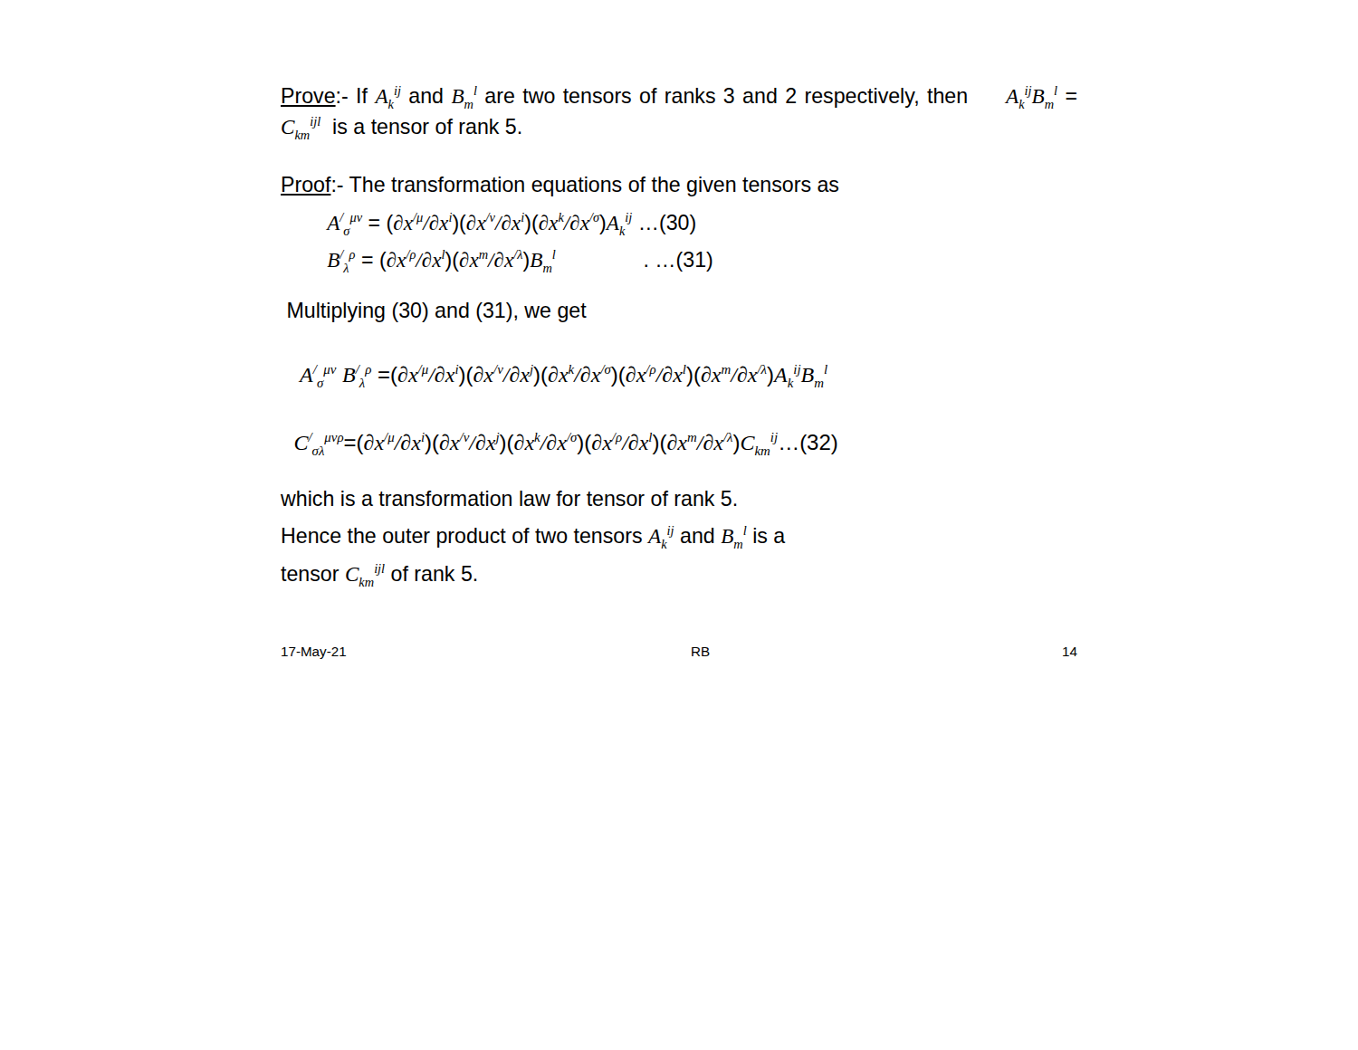Prove:- If Akij and Bml are two tensors of ranks 3 and 2 respectively, then AkijBml = Ckmijl is a tensor of rank 5.
Proof:- The transformation equations of the given tensors as
A/σμν = (∂x/μ/∂xi)(∂x/ν/∂xi)(∂xk/∂x/σ)Akij …(30)
B/λρ = (∂x/ρ/∂xl)(∂xm/∂x/λ)Bml . …(31)
Multiplying (30) and (31), we get
A/σμν B/λρ =(∂x/μ/∂xi)(∂x/ν/∂xj)(∂xk/∂x/σ)(∂x/ρ/∂xl)(∂xm/∂x/λ)AkijBml
C/σλμνρ=(∂x/μ/∂xi)(∂x/ν/∂xj)(∂xk/∂x/σ)(∂x/ρ/∂xl)(∂xm/∂x/λ)Ckmij…(32)
which is a transformation law for tensor of rank 5.
Hence the outer product of two tensors Akij and Bml is a
tensor Ckmijl of rank 5.
17-May-21 RB 14